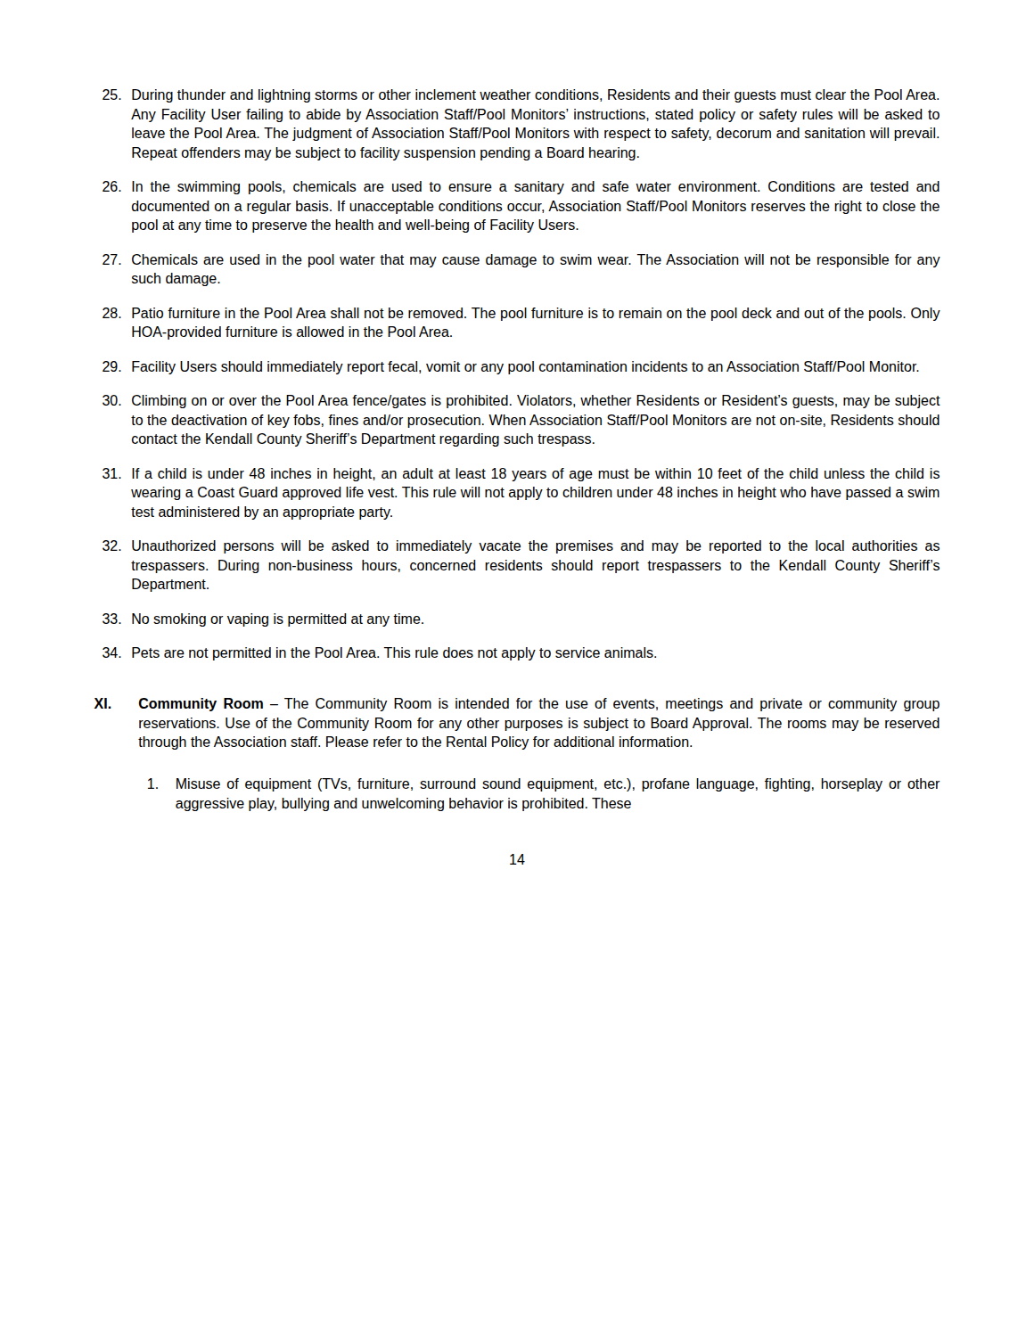During thunder and lightning storms or other inclement weather conditions, Residents and their guests must clear the Pool Area. Any Facility User failing to abide by Association Staff/Pool Monitors’ instructions, stated policy or safety rules will be asked to leave the Pool Area. The judgment of Association Staff/Pool Monitors with respect to safety, decorum and sanitation will prevail. Repeat offenders may be subject to facility suspension pending a Board hearing.
In the swimming pools, chemicals are used to ensure a sanitary and safe water environment. Conditions are tested and documented on a regular basis. If unacceptable conditions occur, Association Staff/Pool Monitors reserves the right to close the pool at any time to preserve the health and well-being of Facility Users.
Chemicals are used in the pool water that may cause damage to swim wear. The Association will not be responsible for any such damage.
Patio furniture in the Pool Area shall not be removed. The pool furniture is to remain on the pool deck and out of the pools. Only HOA-provided furniture is allowed in the Pool Area.
Facility Users should immediately report fecal, vomit or any pool contamination incidents to an Association Staff/Pool Monitor.
Climbing on or over the Pool Area fence/gates is prohibited. Violators, whether Residents or Resident’s guests, may be subject to the deactivation of key fobs, fines and/or prosecution. When Association Staff/Pool Monitors are not on-site, Residents should contact the Kendall County Sheriff’s Department regarding such trespass.
If a child is under 48 inches in height, an adult at least 18 years of age must be within 10 feet of the child unless the child is wearing a Coast Guard approved life vest. This rule will not apply to children under 48 inches in height who have passed a swim test administered by an appropriate party.
Unauthorized persons will be asked to immediately vacate the premises and may be reported to the local authorities as trespassers. During non-business hours, concerned residents should report trespassers to the Kendall County Sheriff’s Department.
No smoking or vaping is permitted at any time.
Pets are not permitted in the Pool Area. This rule does not apply to service animals.
XI.
Community Room – The Community Room is intended for the use of events, meetings and private or community group reservations. Use of the Community Room for any other purposes is subject to Board Approval. The rooms may be reserved through the Association staff. Please refer to the Rental Policy for additional information.
Misuse of equipment (TVs, furniture, surround sound equipment, etc.), profane language, fighting, horseplay or other aggressive play, bullying and unwelcoming behavior is prohibited. These
14